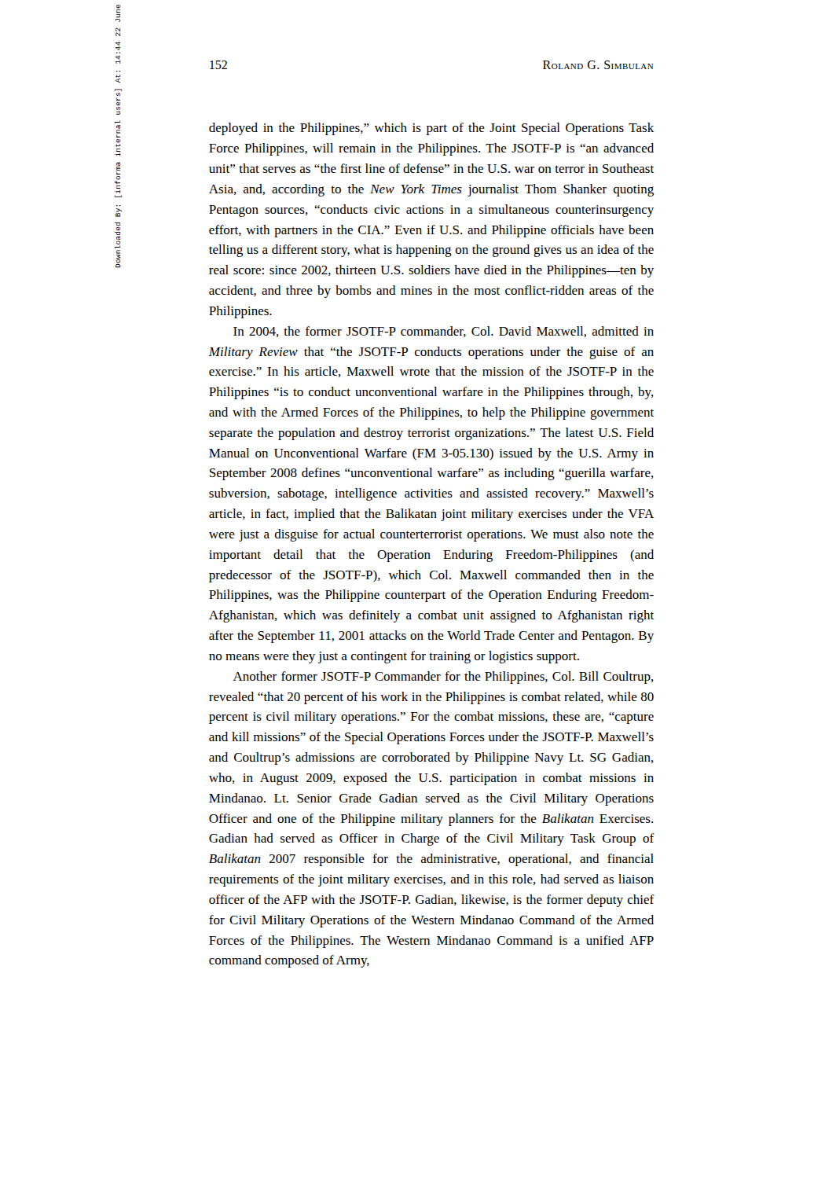Downloaded By: [informa internal users] At: 14:44 22 June 2010
152 Roland G. Simbulan
deployed in the Philippines,” which is part of the Joint Special Operations Task Force Philippines, will remain in the Philippines. The JSOTF-P is “an advanced unit” that serves as “the first line of defense” in the U.S. war on terror in Southeast Asia, and, according to the New York Times journalist Thom Shanker quoting Pentagon sources, “conducts civic actions in a simultaneous counterinsurgency effort, with partners in the CIA.” Even if U.S. and Philippine officials have been telling us a different story, what is happening on the ground gives us an idea of the real score: since 2002, thirteen U.S. soldiers have died in the Philippines—ten by accident, and three by bombs and mines in the most conflict-ridden areas of the Philippines.
In 2004, the former JSOTF-P commander, Col. David Maxwell, admitted in Military Review that “the JSOTF-P conducts operations under the guise of an exercise.” In his article, Maxwell wrote that the mission of the JSOTF-P in the Philippines “is to conduct unconventional warfare in the Philippines through, by, and with the Armed Forces of the Philippines, to help the Philippine government separate the population and destroy terrorist organizations.” The latest U.S. Field Manual on Unconventional Warfare (FM 3-05.130) issued by the U.S. Army in September 2008 defines “unconventional warfare” as including “guerilla warfare, subversion, sabotage, intelligence activities and assisted recovery.” Maxwell’s article, in fact, implied that the Balikatan joint military exercises under the VFA were just a disguise for actual counterterrorist operations. We must also note the important detail that the Operation Enduring Freedom-Philippines (and predecessor of the JSOTF-P), which Col. Maxwell commanded then in the Philippines, was the Philippine counterpart of the Operation Enduring Freedom-Afghanistan, which was definitely a combat unit assigned to Afghanistan right after the September 11, 2001 attacks on the World Trade Center and Pentagon. By no means were they just a contingent for training or logistics support.
Another former JSOTF-P Commander for the Philippines, Col. Bill Coultrup, revealed “that 20 percent of his work in the Philippines is combat related, while 80 percent is civil military operations.” For the combat missions, these are, “capture and kill missions” of the Special Operations Forces under the JSOTF-P. Maxwell’s and Coultrup’s admissions are corroborated by Philippine Navy Lt. SG Gadian, who, in August 2009, exposed the U.S. participation in combat missions in Mindanao. Lt. Senior Grade Gadian served as the Civil Military Operations Officer and one of the Philippine military planners for the Balikatan Exercises. Gadian had served as Officer in Charge of the Civil Military Task Group of Balikatan 2007 responsible for the administrative, operational, and financial requirements of the joint military exercises, and in this role, had served as liaison officer of the AFP with the JSOTF-P. Gadian, likewise, is the former deputy chief for Civil Military Operations of the Western Mindanao Command of the Armed Forces of the Philippines. The Western Mindanao Command is a unified AFP command composed of Army,